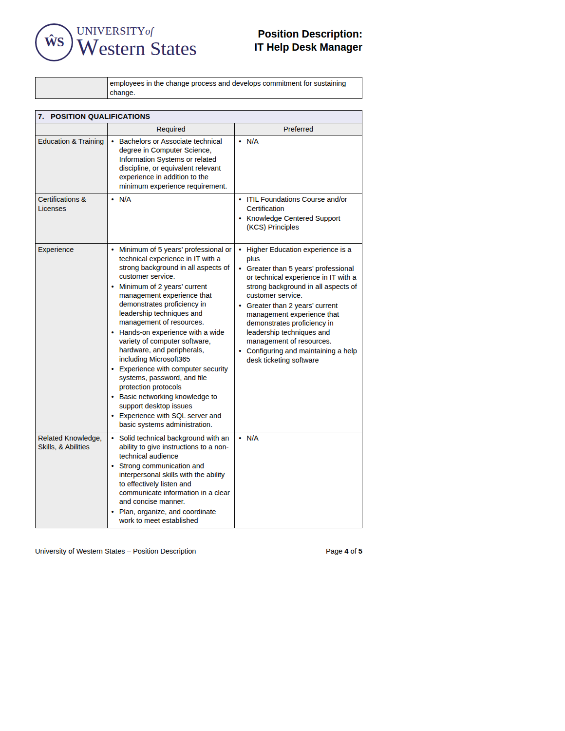ŴS
UNIVERSITYof
Western States
Position Description:
IT Help Desk Manager
| | employees in the change process and develops commitment for sustaining change. |
| 7. POSITION QUALIFICATIONS |
| | Required | Preferred |
| Education & Training | Bachelors or Associate technical degree in Computer Science, Information Systems or related discipline, or equivalent relevant experience in addition to the minimum experience requirement. | N/A |
| Certifications & Licenses | N/A | ITIL Foundations Course and/or Certification Knowledge Centered Support (KCS) Principles |
| Experience | Minimum of 5 years’ professional or technical experience in IT with a strong background in all aspects of customer service. Minimum of 2 years’ current management experience that demonstrates proficiency in leadership techniques and management of resources. Hands-on experience with a wide variety of computer software, hardware, and peripherals, including Microsoft365 Experience with computer security systems, password, and file protection protocols Basic networking knowledge to support desktop issues Experience with SQL server and basic systems administration. | Higher Education experience is a plus Greater than 5 years’ professional or technical experience in IT with a strong background in all aspects of customer service. Greater than 2 years’ current management experience that demonstrates proficiency in leadership techniques and management of resources. Configuring and maintaining a help desk ticketing software |
| Related Knowledge, Skills, & Abilities | Solid technical background with an ability to give instructions to a non-technical audience Strong communication and interpersonal skills with the ability to effectively listen and communicate information in a clear and concise manner. Plan, organize, and coordinate work to meet established | N/A |
University of Western States – Position Description
Page 4 of 5